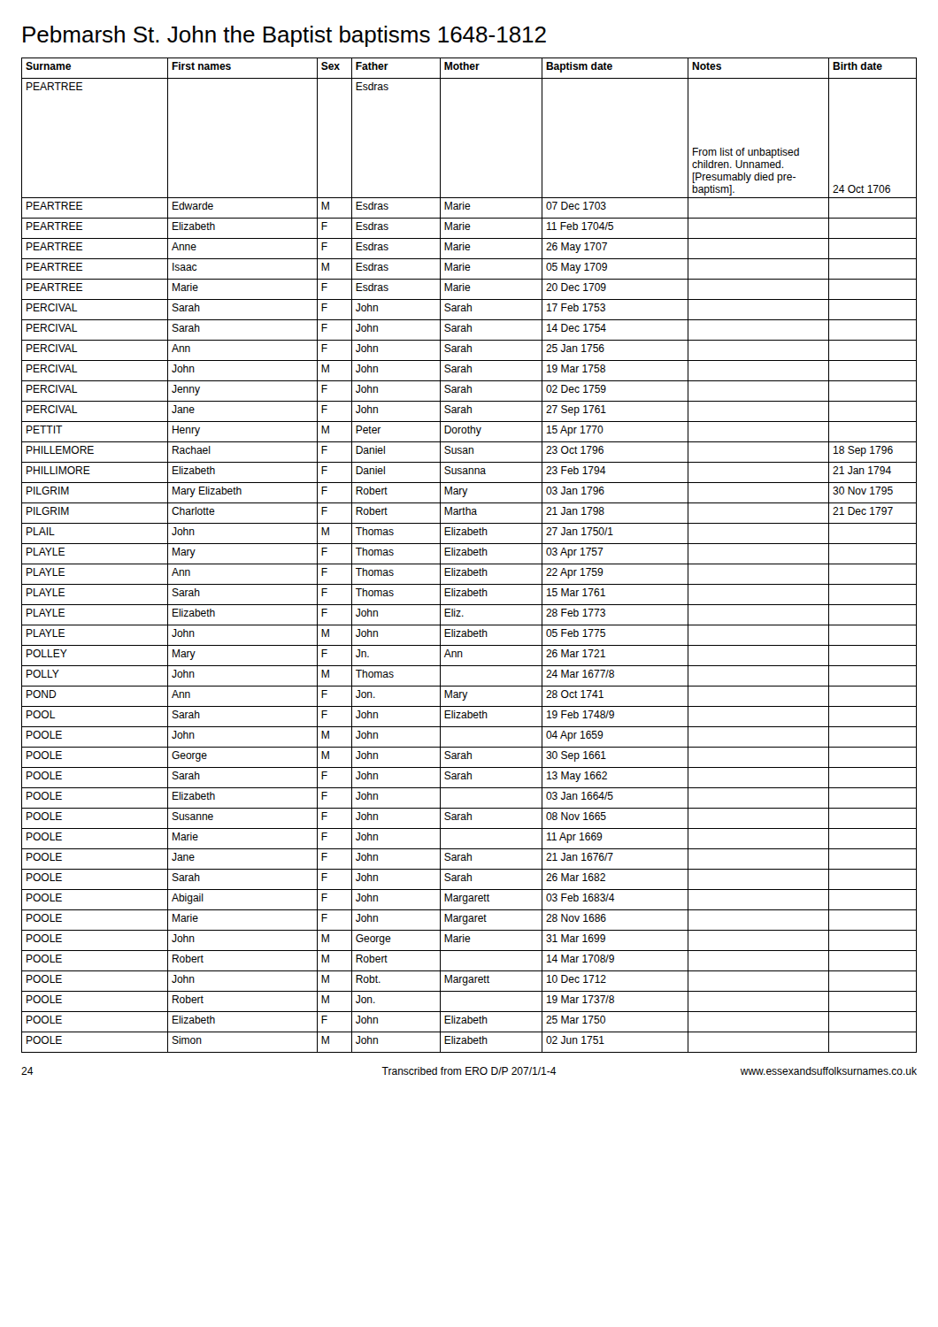Pebmarsh St. John the Baptist baptisms 1648-1812
| Surname | First names | Sex | Father | Mother | Baptism date | Notes | Birth date |
| --- | --- | --- | --- | --- | --- | --- | --- |
| PEARTREE | | | Esdras | | | From list of unbaptised children. Unnamed. [Presumably died pre-baptism]. | 24 Oct 1706 |
| PEARTREE | Edwarde | M | Esdras | Marie | 07 Dec 1703 | | |
| PEARTREE | Elizabeth | F | Esdras | Marie | 11 Feb 1704/5 | | |
| PEARTREE | Anne | F | Esdras | Marie | 26 May 1707 | | |
| PEARTREE | Isaac | M | Esdras | Marie | 05 May 1709 | | |
| PEARTREE | Marie | F | Esdras | Marie | 20 Dec 1709 | | |
| PERCIVAL | Sarah | F | John | Sarah | 17 Feb 1753 | | |
| PERCIVAL | Sarah | F | John | Sarah | 14 Dec 1754 | | |
| PERCIVAL | Ann | F | John | Sarah | 25 Jan 1756 | | |
| PERCIVAL | John | M | John | Sarah | 19 Mar 1758 | | |
| PERCIVAL | Jenny | F | John | Sarah | 02 Dec 1759 | | |
| PERCIVAL | Jane | F | John | Sarah | 27 Sep 1761 | | |
| PETTIT | Henry | M | Peter | Dorothy | 15 Apr 1770 | | |
| PHILLEMORE | Rachael | F | Daniel | Susan | 23 Oct 1796 | | 18 Sep 1796 |
| PHILLIMORE | Elizabeth | F | Daniel | Susanna | 23 Feb 1794 | | 21 Jan 1794 |
| PILGRIM | Mary Elizabeth | F | Robert | Mary | 03 Jan 1796 | | 30 Nov 1795 |
| PILGRIM | Charlotte | F | Robert | Martha | 21 Jan 1798 | | 21 Dec 1797 |
| PLAIL | John | M | Thomas | Elizabeth | 27 Jan 1750/1 | | |
| PLAYLE | Mary | F | Thomas | Elizabeth | 03 Apr 1757 | | |
| PLAYLE | Ann | F | Thomas | Elizabeth | 22 Apr 1759 | | |
| PLAYLE | Sarah | F | Thomas | Elizabeth | 15 Mar 1761 | | |
| PLAYLE | Elizabeth | F | John | Eliz. | 28 Feb 1773 | | |
| PLAYLE | John | M | John | Elizabeth | 05 Feb 1775 | | |
| POLLEY | Mary | F | Jn. | Ann | 26 Mar 1721 | | |
| POLLY | John | M | Thomas | | 24 Mar 1677/8 | | |
| POND | Ann | F | Jon. | Mary | 28 Oct 1741 | | |
| POOL | Sarah | F | John | Elizabeth | 19 Feb 1748/9 | | |
| POOLE | John | M | John | | 04 Apr 1659 | | |
| POOLE | George | M | John | Sarah | 30 Sep 1661 | | |
| POOLE | Sarah | F | John | Sarah | 13 May 1662 | | |
| POOLE | Elizabeth | F | John | | 03 Jan 1664/5 | | |
| POOLE | Susanne | F | John | Sarah | 08 Nov 1665 | | |
| POOLE | Marie | F | John | | 11 Apr 1669 | | |
| POOLE | Jane | F | John | Sarah | 21 Jan 1676/7 | | |
| POOLE | Sarah | F | John | Sarah | 26 Mar 1682 | | |
| POOLE | Abigail | F | John | Margarett | 03 Feb 1683/4 | | |
| POOLE | Marie | F | John | Margaret | 28 Nov 1686 | | |
| POOLE | John | M | George | Marie | 31 Mar 1699 | | |
| POOLE | Robert | M | Robert | | 14 Mar 1708/9 | | |
| POOLE | John | M | Robt. | Margarett | 10 Dec 1712 | | |
| POOLE | Robert | M | Jon. | | 19 Mar 1737/8 | | |
| POOLE | Elizabeth | F | John | Elizabeth | 25 Mar 1750 | | |
| POOLE | Simon | M | John | Elizabeth | 02 Jun 1751 | | |
24 Transcribed from ERO D/P 207/1/1-4 www.essexandsuffolksurnames.co.uk